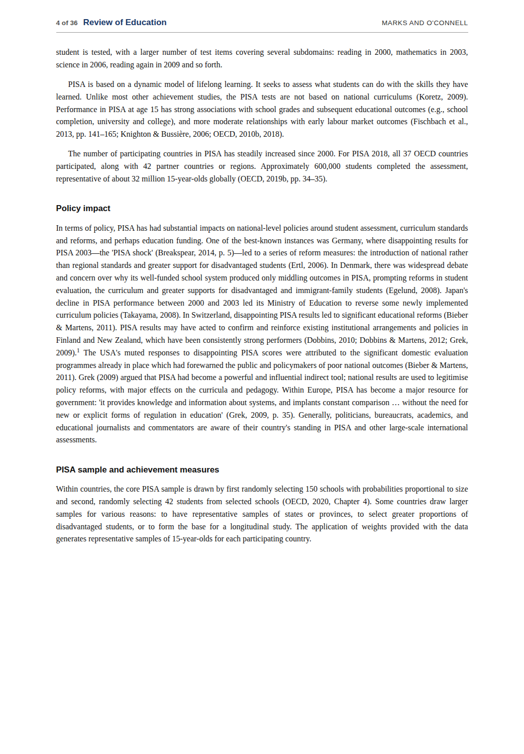4 of 36 Review of Education
Marks and O'Connell
student is tested, with a larger number of test items covering several subdomains: reading in 2000, mathematics in 2003, science in 2006, reading again in 2009 and so forth.
PISA is based on a dynamic model of lifelong learning. It seeks to assess what students can do with the skills they have learned. Unlike most other achievement studies, the PISA tests are not based on national curriculums (Koretz, 2009). Performance in PISA at age 15 has strong associations with school grades and subsequent educational outcomes (e.g., school completion, university and college), and more moderate relationships with early labour market outcomes (Fischbach et al., 2013, pp. 141–165; Knighton & Bussière, 2006; OECD, 2010b, 2018).
The number of participating countries in PISA has steadily increased since 2000. For PISA 2018, all 37 OECD countries participated, along with 42 partner countries or regions. Approximately 600,000 students completed the assessment, representative of about 32 million 15-year-olds globally (OECD, 2019b, pp. 34–35).
Policy impact
In terms of policy, PISA has had substantial impacts on national-level policies around student assessment, curriculum standards and reforms, and perhaps education funding. One of the best-known instances was Germany, where disappointing results for PISA 2003—the 'PISA shock' (Breakspear, 2014, p. 5)—led to a series of reform measures: the introduction of national rather than regional standards and greater support for disadvantaged students (Ertl, 2006). In Denmark, there was widespread debate and concern over why its well-funded school system produced only middling outcomes in PISA, prompting reforms in student evaluation, the curriculum and greater supports for disadvantaged and immigrant-family students (Egelund, 2008). Japan's decline in PISA performance between 2000 and 2003 led its Ministry of Education to reverse some newly implemented curriculum policies (Takayama, 2008). In Switzerland, disappointing PISA results led to significant educational reforms (Bieber & Martens, 2011). PISA results may have acted to confirm and reinforce existing institutional arrangements and policies in Finland and New Zealand, which have been consistently strong performers (Dobbins, 2010; Dobbins & Martens, 2012; Grek, 2009).1 The USA's muted responses to disappointing PISA scores were attributed to the significant domestic evaluation programmes already in place which had forewarned the public and policymakers of poor national outcomes (Bieber & Martens, 2011). Grek (2009) argued that PISA had become a powerful and influential indirect tool; national results are used to legitimise policy reforms, with major effects on the curricula and pedagogy. Within Europe, PISA has become a major resource for government: 'it provides knowledge and information about systems, and implants constant comparison … without the need for new or explicit forms of regulation in education' (Grek, 2009, p. 35). Generally, politicians, bureaucrats, academics, and educational journalists and commentators are aware of their country's standing in PISA and other large-scale international assessments.
PISA sample and achievement measures
Within countries, the core PISA sample is drawn by first randomly selecting 150 schools with probabilities proportional to size and second, randomly selecting 42 students from selected schools (OECD, 2020, Chapter 4). Some countries draw larger samples for various reasons: to have representative samples of states or provinces, to select greater proportions of disadvantaged students, or to form the base for a longitudinal study. The application of weights provided with the data generates representative samples of 15-year-olds for each participating country.